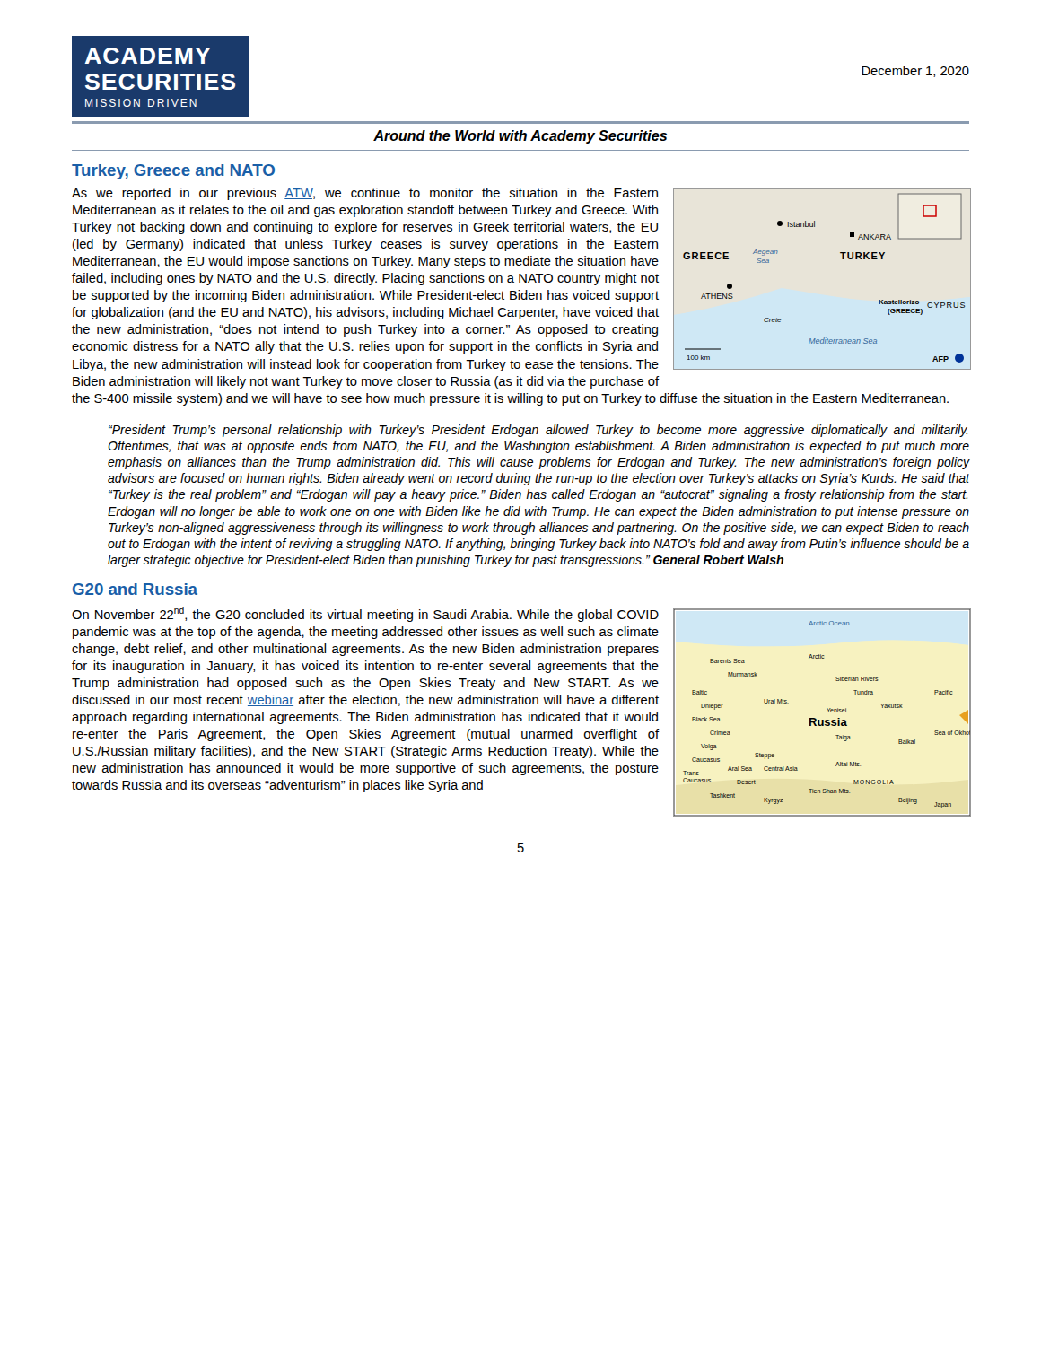ACADEMY SECURITIES MISSION DRIVEN
December 1, 2020
Around the World with Academy Securities
Turkey, Greece and NATO
As we reported in our previous ATW, we continue to monitor the situation in the Eastern Mediterranean as it relates to the oil and gas exploration standoff between Turkey and Greece. With Turkey not backing down and continuing to explore for reserves in Greek territorial waters, the EU (led by Germany) indicated that unless Turkey ceases is survey operations in the Eastern Mediterranean, the EU would impose sanctions on Turkey. Many steps to mediate the situation have failed, including ones by NATO and the U.S. directly. Placing sanctions on a NATO country might not be supported by the incoming Biden administration. While President-elect Biden has voiced support for globalization (and the EU and NATO), his advisors, including Michael Carpenter, have voiced that the new administration, “does not intend to push Turkey into a corner.” As opposed to creating economic distress for a NATO ally that the U.S. relies upon for support in the conflicts in Syria and Libya, the new administration will instead look for cooperation from Turkey to ease the tensions. The Biden administration will likely not want Turkey to move closer to Russia (as it did via the purchase of the S-400 missile system) and we will have to see how much pressure it is willing to put on Turkey to diffuse the situation in the Eastern Mediterranean.
“President Trump’s personal relationship with Turkey’s President Erdogan allowed Turkey to become more aggressive diplomatically and militarily. Oftentimes, that was at opposite ends from NATO, the EU, and the Washington establishment. A Biden administration is expected to put much more emphasis on alliances than the Trump administration did. This will cause problems for Erdogan and Turkey. The new administration’s foreign policy advisors are focused on human rights. Biden already went on record during the run-up to the election over Turkey’s attacks on Syria’s Kurds. He said that “Turkey is the real problem” and “Erdogan will pay a heavy price.” Biden has called Erdogan an “autocrat” signaling a frosty relationship from the start. Erdogan will no longer be able to work one on one with Biden like he did with Trump. He can expect the Biden administration to put intense pressure on Turkey’s non-aligned aggressiveness through its willingness to work through alliances and partnering. On the positive side, we can expect Biden to reach out to Erdogan with the intent of reviving a struggling NATO. If anything, bringing Turkey back into NATO’s fold and away from Putin’s influence should be a larger strategic objective for President-elect Biden than punishing Turkey for past transgressions.” General Robert Walsh
G20 and Russia
On November 22nd, the G20 concluded its virtual meeting in Saudi Arabia. While the global COVID pandemic was at the top of the agenda, the meeting addressed other issues as well such as climate change, debt relief, and other multinational agreements. As the new Biden administration prepares for its inauguration in January, it has voiced its intention to re-enter several agreements that the Trump administration had opposed such as the Open Skies Treaty and New START. As we discussed in our most recent webinar after the election, the new administration will have a different approach regarding international agreements. The Biden administration has indicated that it would re-enter the Paris Agreement, the Open Skies Agreement (mutual unarmed overflight of U.S./Russian military facilities), and the New START (Strategic Arms Reduction Treaty). While the new administration has announced it would be more supportive of such agreements, the posture towards Russia and its overseas “adventurism” in places like Syria and
5